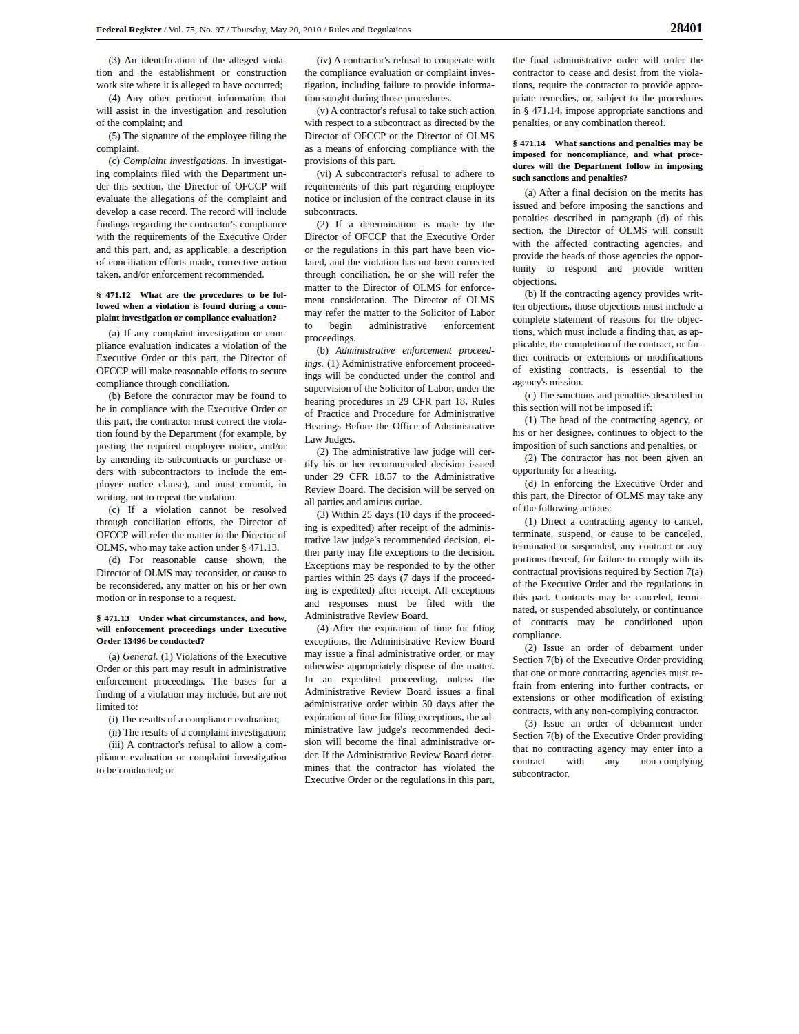Federal Register / Vol. 75, No. 97 / Thursday, May 20, 2010 / Rules and Regulations
28401
(3) An identification of the alleged violation and the establishment or construction work site where it is alleged to have occurred;
(4) Any other pertinent information that will assist in the investigation and resolution of the complaint; and
(5) The signature of the employee filing the complaint.
(c) Complaint investigations. In investigating complaints filed with the Department under this section, the Director of OFCCP will evaluate the allegations of the complaint and develop a case record. The record will include findings regarding the contractor's compliance with the requirements of the Executive Order and this part, and, as applicable, a description of conciliation efforts made, corrective action taken, and/or enforcement recommended.
§ 471.12 What are the procedures to be followed when a violation is found during a complaint investigation or compliance evaluation?
(a) If any complaint investigation or compliance evaluation indicates a violation of the Executive Order or this part, the Director of OFCCP will make reasonable efforts to secure compliance through conciliation.
(b) Before the contractor may be found to be in compliance with the Executive Order or this part, the contractor must correct the violation found by the Department (for example, by posting the required employee notice, and/or by amending its subcontracts or purchase orders with subcontractors to include the employee notice clause), and must commit, in writing, not to repeat the violation.
(c) If a violation cannot be resolved through conciliation efforts, the Director of OFCCP will refer the matter to the Director of OLMS, who may take action under § 471.13.
(d) For reasonable cause shown, the Director of OLMS may reconsider, or cause to be reconsidered, any matter on his or her own motion or in response to a request.
§ 471.13 Under what circumstances, and how, will enforcement proceedings under Executive Order 13496 be conducted?
(a) General. (1) Violations of the Executive Order or this part may result in administrative enforcement proceedings. The bases for a finding of a violation may include, but are not limited to:
(i) The results of a compliance evaluation;
(ii) The results of a complaint investigation;
(iii) A contractor's refusal to allow a compliance evaluation or complaint investigation to be conducted; or
(iv) A contractor's refusal to cooperate with the compliance evaluation or complaint investigation, including failure to provide information sought during those procedures.
(v) A contractor's refusal to take such action with respect to a subcontract as directed by the Director of OFCCP or the Director of OLMS as a means of enforcing compliance with the provisions of this part.
(vi) A subcontractor's refusal to adhere to requirements of this part regarding employee notice or inclusion of the contract clause in its subcontracts.
(2) If a determination is made by the Director of OFCCP that the Executive Order or the regulations in this part have been violated, and the violation has not been corrected through conciliation, he or she will refer the matter to the Director of OLMS for enforcement consideration. The Director of OLMS may refer the matter to the Solicitor of Labor to begin administrative enforcement proceedings.
(b) Administrative enforcement proceedings. (1) Administrative enforcement proceedings will be conducted under the control and supervision of the Solicitor of Labor, under the hearing procedures in 29 CFR part 18, Rules of Practice and Procedure for Administrative Hearings Before the Office of Administrative Law Judges.
(2) The administrative law judge will certify his or her recommended decision issued under 29 CFR 18.57 to the Administrative Review Board. The decision will be served on all parties and amicus curiae.
(3) Within 25 days (10 days if the proceeding is expedited) after receipt of the administrative law judge's recommended decision, either party may file exceptions to the decision. Exceptions may be responded to by the other parties within 25 days (7 days if the proceeding is expedited) after receipt. All exceptions and responses must be filed with the Administrative Review Board.
(4) After the expiration of time for filing exceptions, the Administrative Review Board may issue a final administrative order, or may otherwise appropriately dispose of the matter. In an expedited proceeding, unless the Administrative Review Board issues a final administrative order within 30 days after the expiration of time for filing exceptions, the administrative law judge's recommended decision will become the final administrative order. If the Administrative Review Board determines that the contractor has violated the Executive Order or the regulations in this part, the final administrative order will order the contractor to cease and desist from the violations, require the contractor to provide appropriate remedies, or, subject to the procedures in § 471.14, impose appropriate sanctions and penalties, or any combination thereof.
§ 471.14 What sanctions and penalties may be imposed for noncompliance, and what procedures will the Department follow in imposing such sanctions and penalties?
(a) After a final decision on the merits has issued and before imposing the sanctions and penalties described in paragraph (d) of this section, the Director of OLMS will consult with the affected contracting agencies, and provide the heads of those agencies the opportunity to respond and provide written objections.
(b) If the contracting agency provides written objections, those objections must include a complete statement of reasons for the objections, which must include a finding that, as applicable, the completion of the contract, or further contracts or extensions or modifications of existing contracts, is essential to the agency's mission.
(c) The sanctions and penalties described in this section will not be imposed if:
(1) The head of the contracting agency, or his or her designee, continues to object to the imposition of such sanctions and penalties, or
(2) The contractor has not been given an opportunity for a hearing.
(d) In enforcing the Executive Order and this part, the Director of OLMS may take any of the following actions:
(1) Direct a contracting agency to cancel, terminate, suspend, or cause to be canceled, terminated or suspended, any contract or any portions thereof, for failure to comply with its contractual provisions required by Section 7(a) of the Executive Order and the regulations in this part. Contracts may be canceled, terminated, or suspended absolutely, or continuance of contracts may be conditioned upon compliance.
(2) Issue an order of debarment under Section 7(b) of the Executive Order providing that one or more contracting agencies must refrain from entering into further contracts, or extensions or other modification of existing contracts, with any non-complying contractor.
(3) Issue an order of debarment under Section 7(b) of the Executive Order providing that no contracting agency may enter into a contract with any non-complying subcontractor.